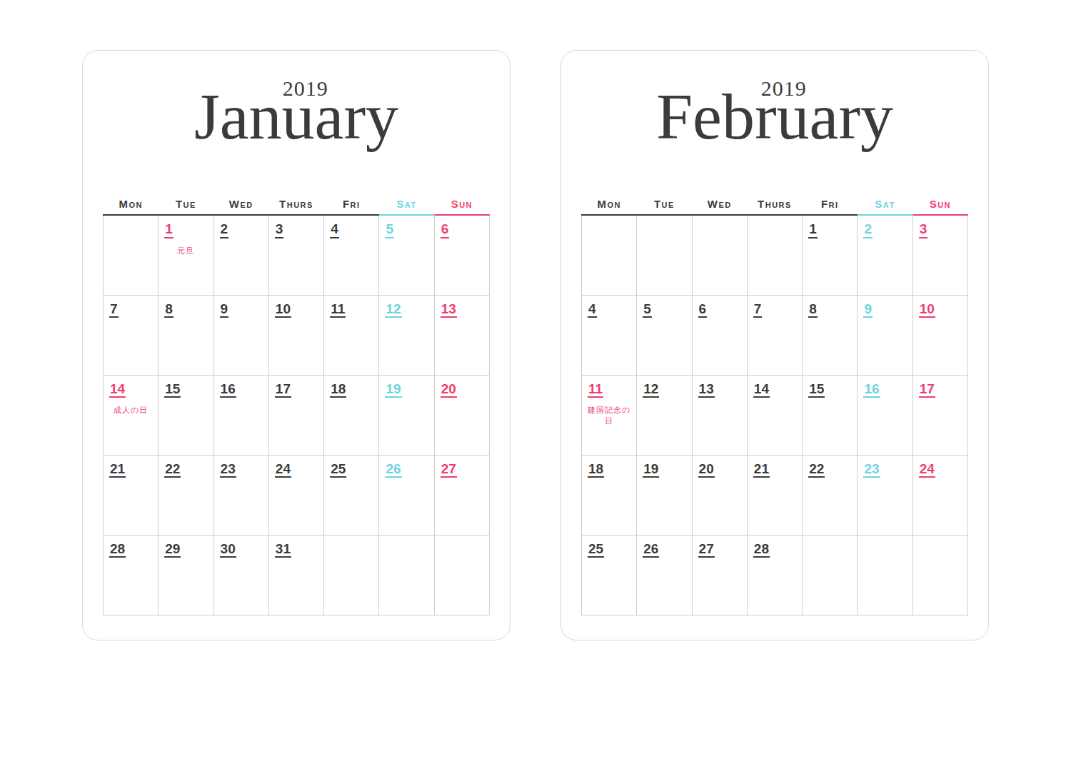2019
January
| Mon | Tue | Wed | Thurs | Fri | Sat | Sun |
| --- | --- | --- | --- | --- | --- | --- |
| | 1 元旦 | 2 | 3 | 4 | 5 | 6 |
| 7 | 8 | 9 | 10 | 11 | 12 | 13 |
| 14 成人の日 | 15 | 16 | 17 | 18 | 19 | 20 |
| 21 | 22 | 23 | 24 | 25 | 26 | 27 |
| 28 | 29 | 30 | 31 | | | |
2019
February
| Mon | Tue | Wed | Thurs | Fri | Sat | Sun |
| --- | --- | --- | --- | --- | --- | --- |
| | | | | 1 | 2 | 3 |
| 4 | 5 | 6 | 7 | 8 | 9 | 10 |
| 11 建国記念の日 | 12 | 13 | 14 | 15 | 16 | 17 |
| 18 | 19 | 20 | 21 | 22 | 23 | 24 |
| 25 | 26 | 27 | 28 | | | |